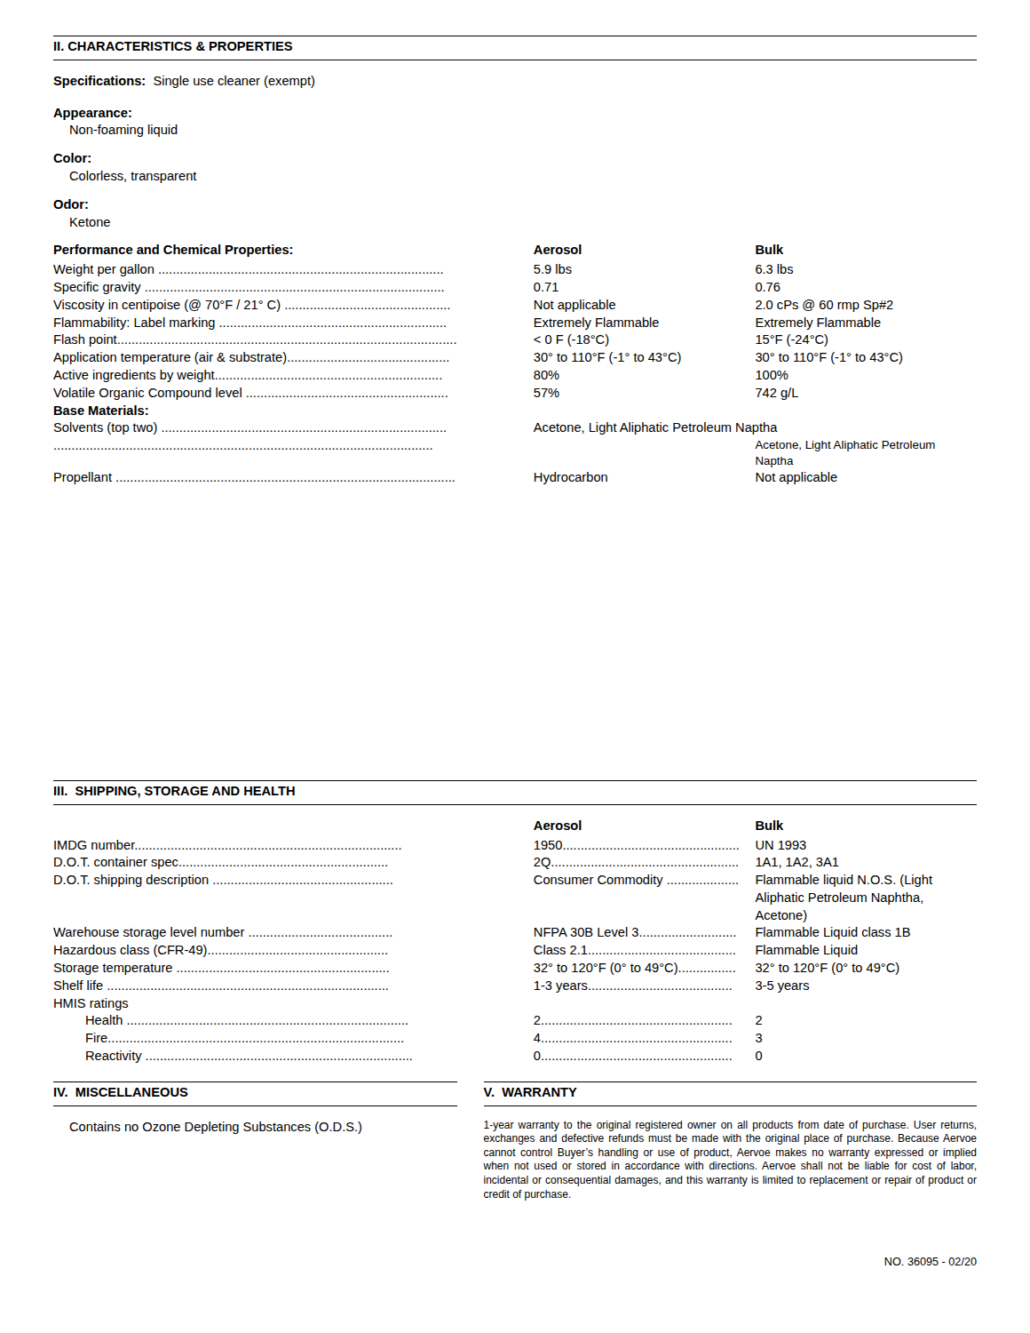II. Characteristics & Properties
Specifications: Single use cleaner (exempt)
Appearance:
Non-foaming liquid
Color:
Colorless, transparent
Odor:
Ketone
| Performance and Chemical Properties: | Aerosol | Bulk |
| --- | --- | --- |
| Weight per gallon ............................................................................... | 5.9 lbs | 6.3 lbs |
| Specific gravity ................................................................................... | 0.71 | 0.76 |
| Viscosity in centipoise (@ 70°F / 21° C) .............................................. | Not applicable | 2.0 cPs @ 60 rmp Sp#2 |
| Flammability: Label marking ............................................................... | Extremely Flammable | Extremely Flammable |
| Flash point .............................................................................................. | < 0 F (-18°C) | 15°F (-24°C) |
| Application temperature (air & substrate) ............................................. | 30° to 110°F (-1° to 43°C) | 30° to 110°F (-1° to 43°C) |
| Active ingredients by weight ............................................................... | 80% | 100% |
| Volatile Organic Compound level ........................................................ | 57% | 742 g/L |
| Base Materials: | | |
| Solvents (top two) ............................................................................... | Acetone, Light Aliphatic Petroleum Naptha |
| ......................................................................................................... | | Acetone, Light Aliphatic Petroleum Naptha |
| Propellant .............................................................................................. | Hydrocarbon | Not applicable |
III. Shipping, Storage and Health
| | Aerosol | Bulk |
| --- | --- | --- |
| IMDG number .......................................................................... | 1950 ................................................. | UN 1993 |
| D.O.T. container spec .......................................................... | 2Q .................................................... | 1A1, 1A2, 3A1 |
| D.O.T. shipping description .................................................. | Consumer Commodity .................... | Flammable liquid N.O.S. (Light |
| | | Aliphatic Petroleum Naphtha, Acetone) |
| Warehouse storage level number ........................................ | NFPA 30B Level 3 ........................... | Flammable Liquid class 1B |
| Hazardous class (CFR-49) .................................................. | Class 2.1 ......................................... | Flammable Liquid |
| Storage temperature ........................................................... | 32° to 120°F (0° to 49°C) ................ | 32° to 120°F (0° to 49°C) |
| Shelf life .............................................................................. | 1-3 years ........................................ | 3-5 years |
| HMIS ratings | | |
| Health .............................................................................. | 2 ..................................................... | 2 |
| Fire .................................................................................. | 4 ..................................................... | 3 |
| Reactivity .......................................................................... | 0 ..................................................... | 0 |
IV. Miscellaneous
Contains no Ozone Depleting Substances (O.D.S.)
V. Warranty
1-year warranty to the original registered owner on all products from date of purchase. User returns, exchanges and defective refunds must be made with the original place of purchase. Because Aervoe cannot control Buyer’s handling or use of product, Aervoe makes no warranty expressed or implied when not used or stored in accordance with directions. Aervoe shall not be liable for cost of labor, incidental or consequential damages, and this warranty is limited to replacement or repair of product or credit of purchase.
NO. 36095 - 02/20